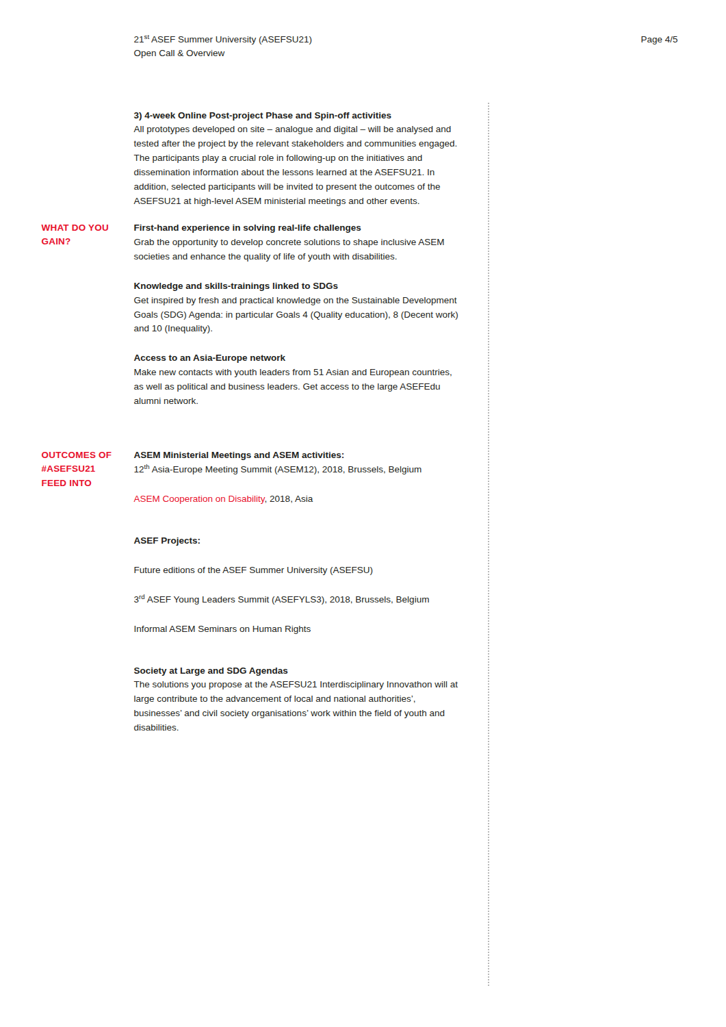21st ASEF Summer University (ASEFSU21)
Open Call & Overview
Page 4/5
3) 4-week Online Post-project Phase and Spin-off activities
All prototypes developed on site – analogue and digital – will be analysed and tested after the project by the relevant stakeholders and communities engaged. The participants play a crucial role in following-up on the initiatives and dissemination information about the lessons learned at the ASEFSU21. In addition, selected participants will be invited to present the outcomes of the ASEFSU21 at high-level ASEM ministerial meetings and other events.
WHAT DO YOU
GAIN?
First-hand experience in solving real-life challenges
Grab the opportunity to develop concrete solutions to shape inclusive ASEM societies and enhance the quality of life of youth with disabilities.
Knowledge and skills-trainings linked to SDGs
Get inspired by fresh and practical knowledge on the Sustainable Development Goals (SDG) Agenda: in particular Goals 4 (Quality education), 8 (Decent work) and 10 (Inequality).
Access to an Asia-Europe network
Make new contacts with youth leaders from 51 Asian and European countries, as well as political and business leaders. Get access to the large ASEFEdu alumni network.
OUTCOMES OF
#ASEFSU21
FEED INTO
ASEM Ministerial Meetings and ASEM activities:
12th Asia-Europe Meeting Summit (ASEM12), 2018, Brussels, Belgium
ASEM Cooperation on Disability, 2018, Asia
ASEF Projects:
Future editions of the ASEF Summer University (ASEFSU)
3rd ASEF Young Leaders Summit (ASEFYLS3), 2018, Brussels, Belgium
Informal ASEM Seminars on Human Rights
Society at Large and SDG Agendas
The solutions you propose at the ASEFSU21 Interdisciplinary Innovathon will at large contribute to the advancement of local and national authorities’, businesses’ and civil society organisations’ work within the field of youth and disabilities.